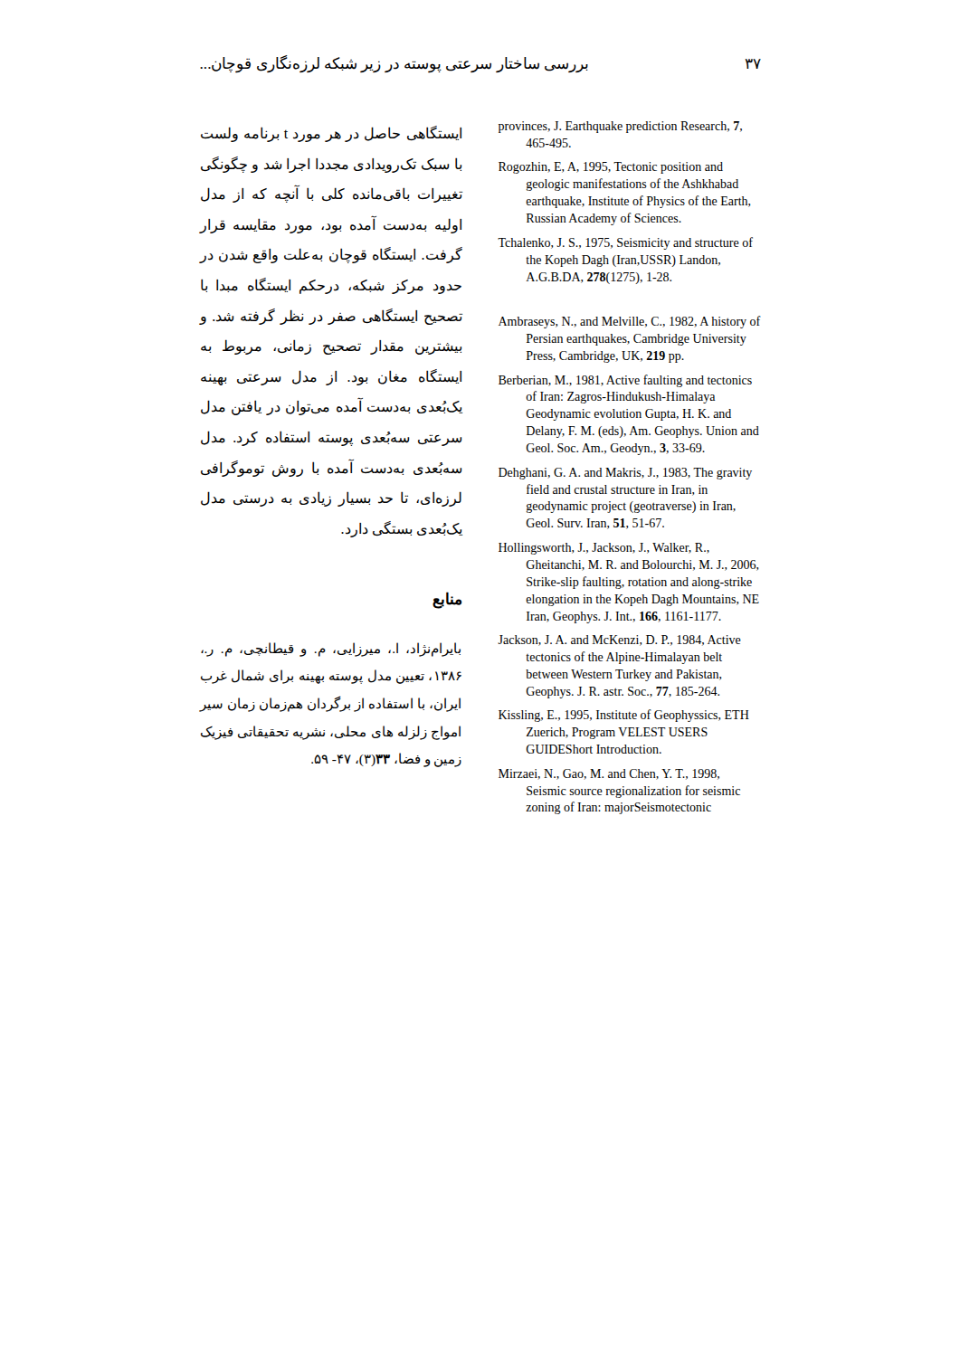۳۷
بررسی ساختار سرعتی پوسته در زیر شبکه لرزه‌نگاری قوچان...
provinces, J. Earthquake prediction Research, 7, 465-495.
Rogozhin, E, A, 1995, Tectonic position and geologic manifestations of the Ashkhabad earthquake, Institute of Physics of the Earth, Russian Academy of Sciences.
Tchalenko, J. S., 1975, Seismicity and structure of the Kopeh Dagh (Iran,USSR) Landon, A.G.B.DA, 278(1275), 1-28.
Ambraseys, N., and Melville, C., 1982, A history of Persian earthquakes, Cambridge University Press, Cambridge, UK, 219 pp.
Berberian, M., 1981, Active faulting and tectonics of Iran: Zagros-Hindukush-Himalaya Geodynamic evolution Gupta, H. K. and Delany, F. M. (eds), Am. Geophys. Union and Geol. Soc. Am., Geodyn., 3, 33-69.
Dehghani, G. A. and Makris, J., 1983, The gravity field and crustal structure in Iran, in geodynamic project (geotraverse) in Iran, Geol. Surv. Iran, 51, 51-67.
Hollingsworth, J., Jackson, J., Walker, R., Gheitanchi, M. R. and Bolourchi, M. J., 2006, Strike-slip faulting, rotation and along-strike elongation in the Kopeh Dagh Mountains, NE Iran, Geophys. J. Int., 166, 1161-1177.
Jackson, J. A. and McKenzi, D. P., 1984, Active tectonics of the Alpine-Himalayan belt between Western Turkey and Pakistan, Geophys. J. R. astr. Soc., 77, 185-264.
Kissling, E., 1995, Institute of Geophyssics, ETH Zuerich, Program VELEST USERS GUIDEShort Introduction.
Mirzaei, N., Gao, M. and Chen, Y. T., 1998, Seismic source regionalization for seismic zoning of Iran: majorSeismotectonic
ایستگاهی حاصل در هر مورد t برنامه ولست با سبک تک‌رویدادی مجددا اجرا شد و چگونگی تغییرات باقی‌مانده کلی با آنچه که از مدل اولیه به‌دست آمده بود، مورد مقایسه قرار گرفت. ایستگاه قوچان به‌علت واقع شدن در حدود مرکز شبکه، درحکم ایستگاه مبدا با تصحیح ایستگاهی صفر در نظر گرفته شد. و بیشترین مقدار تصحیح زمانی، مربوط به ایستگاه مغان بود. از مدل سرعتی بهینه یک‌بُعدی به‌دست آمده می‌توان در یافتن مدل سرعتی سه‌بُعدی پوسته استفاده کرد. مدل سه‌بُعدی به‌دست آمده با روش توموگرافی لرزه‌ای، تا حد بسیار زیادی به درستی مدل یک‌بُعدی بستگی دارد.
منابع
بایرام‌نژاد، ا.، میرزایی، م. و قیطانچی، م. ر.، ۱۳۸۶، تعیین مدل پوسته بهینه برای شمال غرب ایران، با استفاده از برگردان هم‌زمان زمان سیر امواج زلزله های محلی، نشریه تحقیقاتی فیزیک زمین و فضا، ۳۳(۳)، ۴۷- ۵۹.